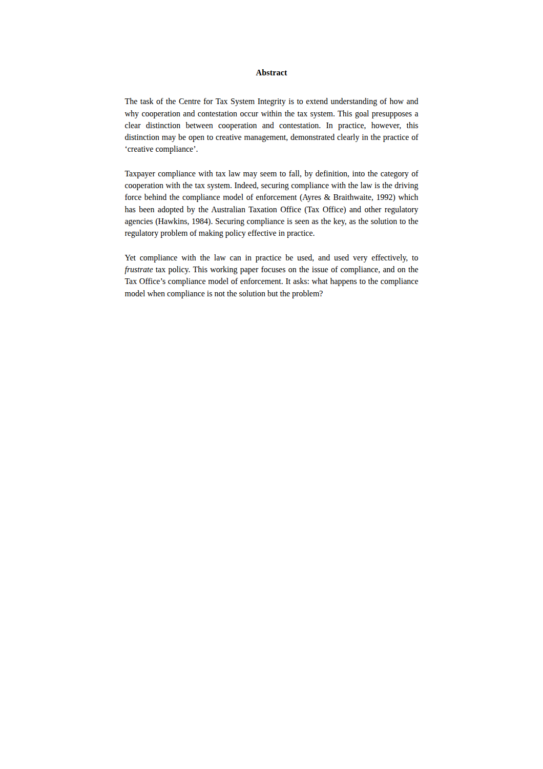Abstract
The task of the Centre for Tax System Integrity is to extend understanding of how and why cooperation and contestation occur within the tax system. This goal presupposes a clear distinction between cooperation and contestation. In practice, however, this distinction may be open to creative management, demonstrated clearly in the practice of ‘creative compliance’.
Taxpayer compliance with tax law may seem to fall, by definition, into the category of cooperation with the tax system. Indeed, securing compliance with the law is the driving force behind the compliance model of enforcement (Ayres & Braithwaite, 1992) which has been adopted by the Australian Taxation Office (Tax Office) and other regulatory agencies (Hawkins, 1984). Securing compliance is seen as the key, as the solution to the regulatory problem of making policy effective in practice.
Yet compliance with the law can in practice be used, and used very effectively, to frustrate tax policy. This working paper focuses on the issue of compliance, and on the Tax Office’s compliance model of enforcement. It asks: what happens to the compliance model when compliance is not the solution but the problem?